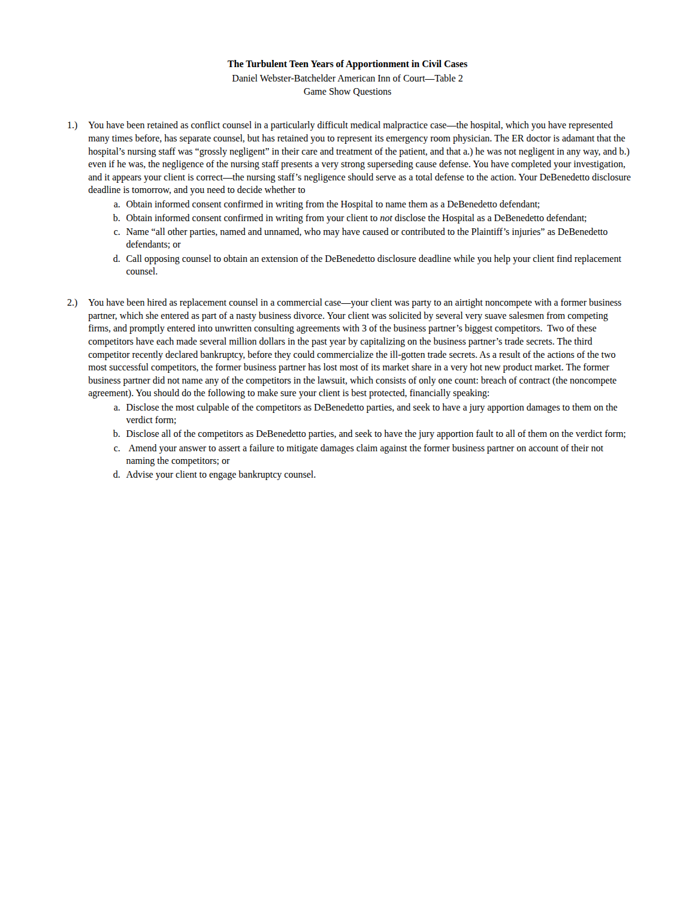The Turbulent Teen Years of Apportionment in Civil Cases
Daniel Webster-Batchelder American Inn of Court—Table 2
Game Show Questions
You have been retained as conflict counsel in a particularly difficult medical malpractice case—the hospital, which you have represented many times before, has separate counsel, but has retained you to represent its emergency room physician. The ER doctor is adamant that the hospital’s nursing staff was “grossly negligent” in their care and treatment of the patient, and that a.) he was not negligent in any way, and b.) even if he was, the negligence of the nursing staff presents a very strong superseding cause defense. You have completed your investigation, and it appears your client is correct—the nursing staff’s negligence should serve as a total defense to the action. Your DeBenedetto disclosure deadline is tomorrow, and you need to decide whether to
Obtain informed consent confirmed in writing from the Hospital to name them as a DeBenedetto defendant;
Obtain informed consent confirmed in writing from your client to not disclose the Hospital as a DeBenedetto defendant;
Name “all other parties, named and unnamed, who may have caused or contributed to the Plaintiff’s injuries” as DeBenedetto defendants; or
Call opposing counsel to obtain an extension of the DeBenedetto disclosure deadline while you help your client find replacement counsel.
You have been hired as replacement counsel in a commercial case—your client was party to an airtight noncompete with a former business partner, which she entered as part of a nasty business divorce. Your client was solicited by several very suave salesmen from competing firms, and promptly entered into unwritten consulting agreements with 3 of the business partner’s biggest competitors. Two of these competitors have each made several million dollars in the past year by capitalizing on the business partner’s trade secrets. The third competitor recently declared bankruptcy, before they could commercialize the ill-gotten trade secrets. As a result of the actions of the two most successful competitors, the former business partner has lost most of its market share in a very hot new product market. The former business partner did not name any of the competitors in the lawsuit, which consists of only one count: breach of contract (the noncompete agreement). You should do the following to make sure your client is best protected, financially speaking:
Disclose the most culpable of the competitors as DeBenedetto parties, and seek to have a jury apportion damages to them on the verdict form;
Disclose all of the competitors as DeBenedetto parties, and seek to have the jury apportion fault to all of them on the verdict form;
Amend your answer to assert a failure to mitigate damages claim against the former business partner on account of their not naming the competitors; or
Advise your client to engage bankruptcy counsel.